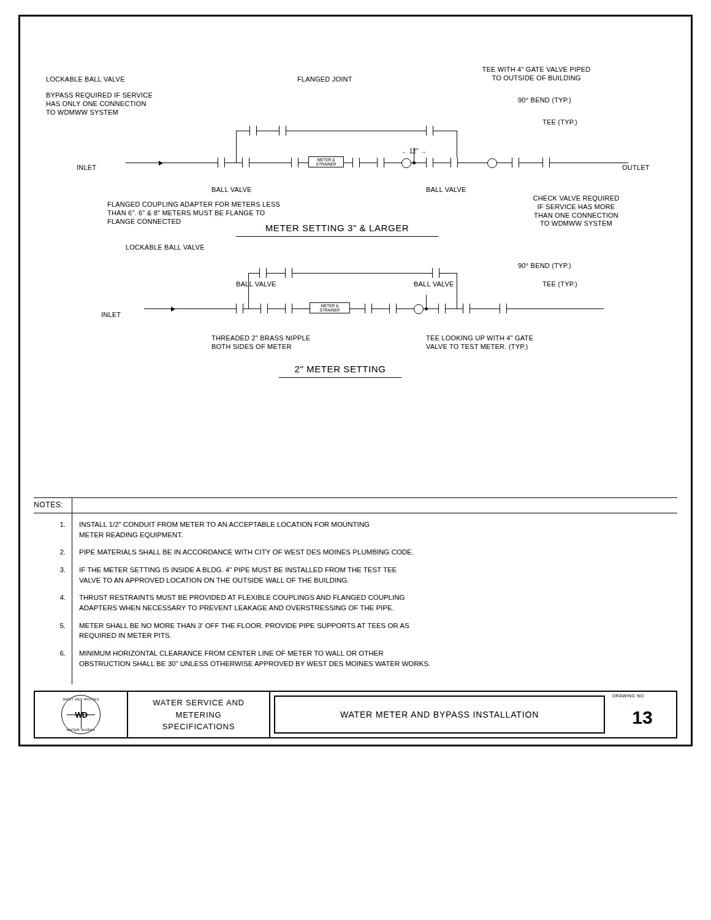LOCKABLE BALL VALVE
BYPASS REQUIRED IF SERVICE
HAS ONLY ONE CONNECTION
TO WDMWW SYSTEM
FLANGED JOINT
TEE WITH 4" GATE VALVE PIPED
TO OUTSIDE OF BUILDING
90° BEND (TYP.)
TEE (TYP.)
INLET
OUTLET
BALL VALVE
BALL VALVE
FLANGED COUPLING ADAPTER FOR METERS LESS
THAN 6". 6" & 8" METERS MUST BE FLANGE TO
FLANGE CONNECTED
CHECK VALVE REQUIRED
IF SERVICE HAS MORE
THAN ONE CONNECTION
TO WDMWW SYSTEM
← 12" →
METER &
STRAINER
METER SETTING 3" & LARGER
LOCKABLE BALL VALVE
90° BEND (TYP.)
TEE (TYP.)
BALL VALVE
BALL VALVE
INLET
THREADED 2" BRASS NIPPLE
BOTH SIDES OF METER
TEE LOOKING UP WITH 4" GATE
VALVE TO TEST METER. (TYP.)
METER &
STRAINER
2" METER SETTING
NOTES:
1. INSTALL 1/2" CONDUIT FROM METER TO AN ACCEPTABLE LOCATION FOR MOUNTING
METER READING EQUIPMENT.
2. PIPE MATERIALS SHALL BE IN ACCORDANCE WITH CITY OF WEST DES MOINES PLUMBING CODE.
3. IF THE METER SETTING IS INSIDE A BLDG. 4" PIPE MUST BE INSTALLED FROM THE TEST TEE
VALVE TO AN APPROVED LOCATION ON THE OUTSIDE WALL OF THE BUILDING.
4. THRUST RESTRAINTS MUST BE PROVIDED AT FLEXIBLE COUPLINGS AND FLANGED COUPLING
ADAPTERS WHEN NECESSARY TO PREVENT LEAKAGE AND OVERSTRESSING OF THE PIPE.
5. METER SHALL BE NO MORE THAN 3' OFF THE FLOOR. PROVIDE PIPE SUPPORTS AT TEES OR AS
REQUIRED IN METER PITS.
6. MINIMUM HORIZONTAL CLEARANCE FROM CENTER LINE OF METER TO WALL OR OTHER
OBSTRUCTION SHALL BE 30" UNLESS OTHERWISE APPROVED BY WEST DES MOINES WATER WORKS.
WEST DES MOINES
WD
WATER WORKS
WATER SERVICE AND
METERING
SPECIFICATIONS
WATER METER AND BYPASS INSTALLATION
DRAWING NO.
13